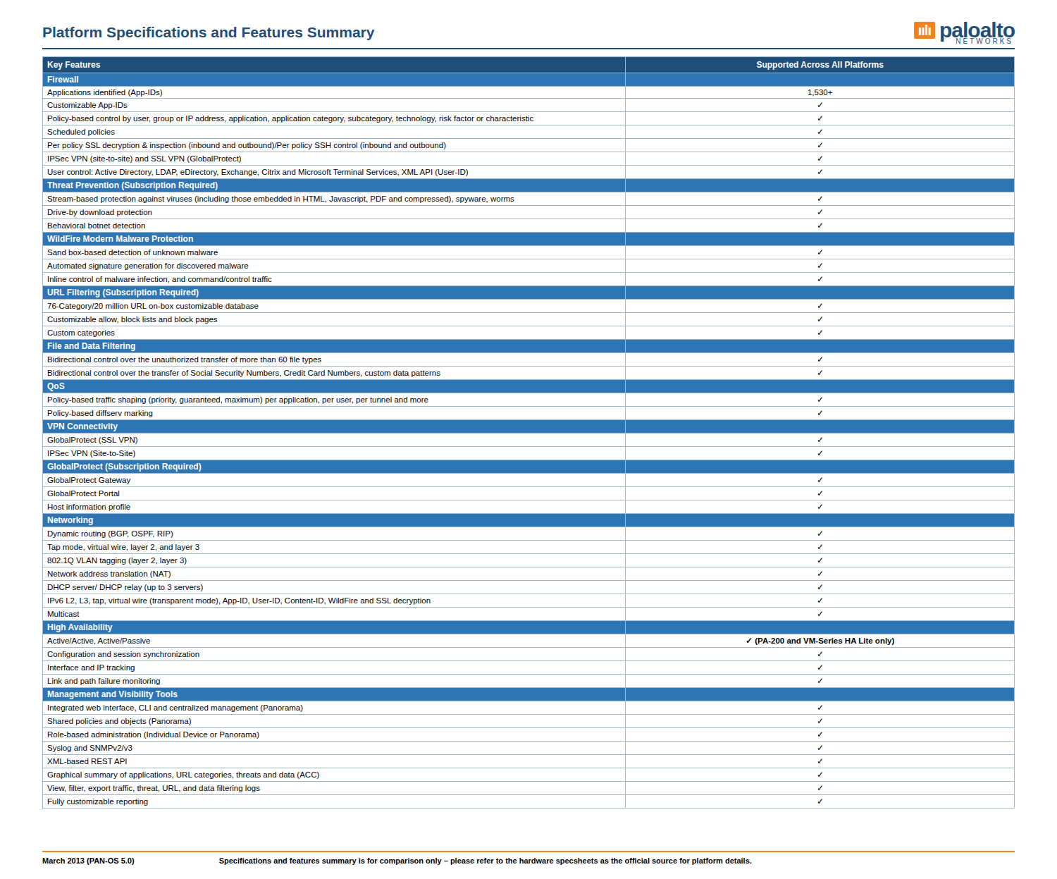Platform Specifications and Features Summary
ıılı paloalto
NETWORKS
| Key Features | Supported Across All Platforms |
| --- | --- |
| Firewall | |
| Applications identified (App-IDs) | 1,530+ |
| Customizable App-IDs | ✓ |
| Policy-based control by user, group or IP address, application, application category, subcategory, technology, risk factor or characteristic | ✓ |
| Scheduled policies | ✓ |
| Per policy SSL decryption & inspection (inbound and outbound)/Per policy SSH control (inbound and outbound) | ✓ |
| IPSec VPN (site-to-site) and SSL VPN (GlobalProtect) | ✓ |
| User control: Active Directory, LDAP, eDirectory, Exchange, Citrix and Microsoft Terminal Services, XML API (User-ID) | ✓ |
| Threat Prevention (Subscription Required) | |
| Stream-based protection against viruses (including those embedded in HTML, Javascript, PDF and compressed), spyware, worms | ✓ |
| Drive-by download protection | ✓ |
| Behavioral botnet detection | ✓ |
| WildFire Modern Malware Protection | |
| Sand box-based detection of unknown malware | ✓ |
| Automated signature generation for discovered malware | ✓ |
| Inline control of malware infection, and command/control traffic | ✓ |
| URL Filtering (Subscription Required) | |
| 76-Category/20 million URL on-box customizable database | ✓ |
| Customizable allow, block lists and block pages | ✓ |
| Custom categories | ✓ |
| File and Data Filtering | |
| Bidirectional control over the unauthorized transfer of more than 60 file types | ✓ |
| Bidirectional control over the transfer of Social Security Numbers, Credit Card Numbers, custom data patterns | ✓ |
| QoS | |
| Policy-based traffic shaping (priority, guaranteed, maximum) per application, per user, per tunnel and more | ✓ |
| Policy-based diffserv marking | ✓ |
| VPN Connectivity | |
| GlobalProtect (SSL VPN) | ✓ |
| IPSec VPN (Site-to-Site) | ✓ |
| GlobalProtect (Subscription Required) | |
| GlobalProtect Gateway | ✓ |
| GlobalProtect Portal | ✓ |
| Host information profile | ✓ |
| Networking | |
| Dynamic routing (BGP, OSPF, RIP) | ✓ |
| Tap mode, virtual wire, layer 2, and layer 3 | ✓ |
| 802.1Q VLAN tagging (layer 2, layer 3) | ✓ |
| Network address translation (NAT) | ✓ |
| DHCP server/ DHCP relay (up to 3 servers) | ✓ |
| IPv6 L2, L3, tap, virtual wire (transparent mode), App-ID, User-ID, Content-ID, WildFire and SSL decryption | ✓ |
| Multicast | ✓ |
| High Availability | |
| Active/Active, Active/Passive | ✓ (PA-200 and VM-Series HA Lite only) |
| Configuration and session synchronization | ✓ |
| Interface and IP tracking | ✓ |
| Link and path failure monitoring | ✓ |
| Management and Visibility Tools | |
| Integrated web interface, CLI and centralized management (Panorama) | ✓ |
| Shared policies and objects (Panorama) | ✓ |
| Role-based administration (Individual Device or Panorama) | ✓ |
| Syslog and SNMPv2/v3 | ✓ |
| XML-based REST API | ✓ |
| Graphical summary of applications, URL categories, threats and data (ACC) | ✓ |
| View, filter, export traffic, threat, URL, and data filtering logs | ✓ |
| Fully customizable reporting | ✓ |
March 2013 (PAN-OS 5.0)
Specifications and features summary is for comparison only – please refer to the hardware specsheets as the official source for platform details.